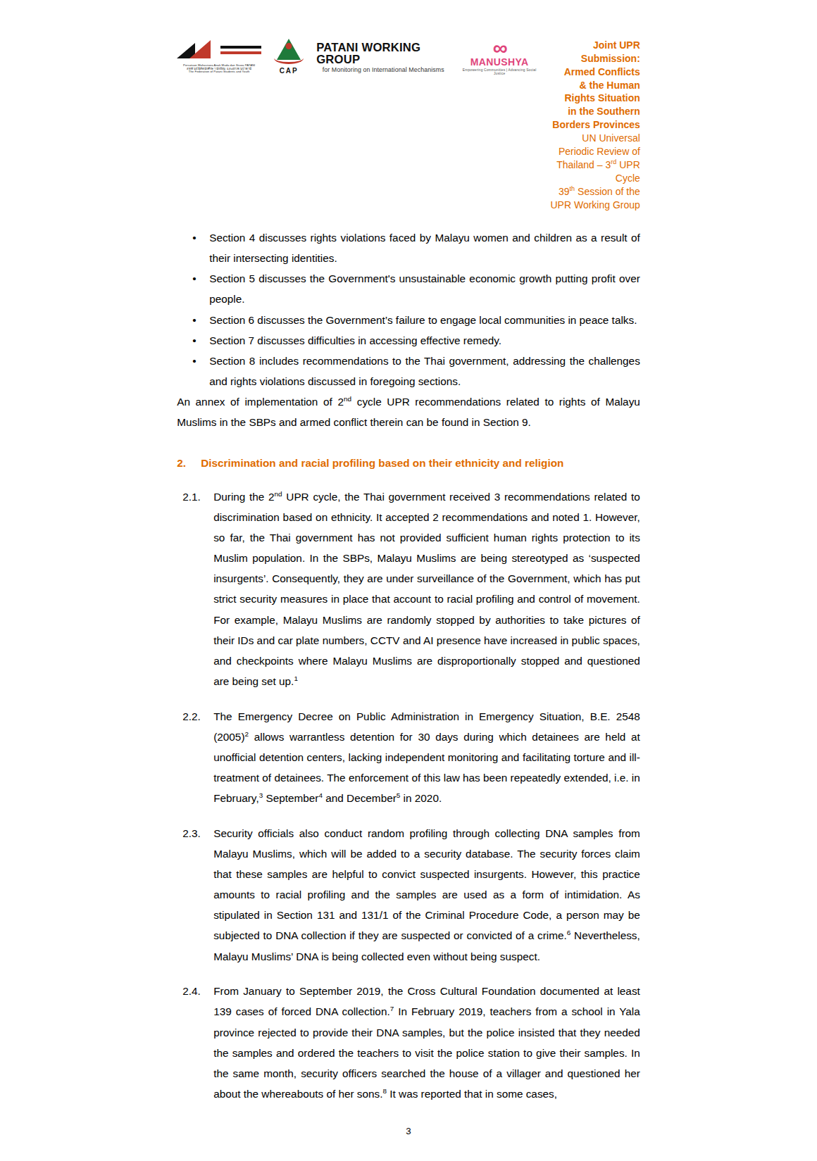Persatuan Mahasiswa Anak Muda dan Siswa PATANI
สหพันธ์นิสิตนักศึกษา นักเรียน และเยาวชนปาตานี
The Federation of Patani Students and Youth
CAP
PATANI WORKING GROUP
for Monitoring on International Mechanisms
∞
MANUSHYA
Empowering Communities | Advancing Social Justice
Joint UPR Submission: Armed Conflicts
& the Human Rights Situation
in the Southern Borders Provinces
UN Universal Periodic Review of Thailand – 3rd UPR Cycle
39th Session of the UPR Working Group
•Section 4 discusses rights violations faced by Malayu women and children as a result of their intersecting identities.
•Section 5 discusses the Government's unsustainable economic growth putting profit over people.
•Section 6 discusses the Government’s failure to engage local communities in peace talks.
•Section 7 discusses difficulties in accessing effective remedy.
•Section 8 includes recommendations to the Thai government, addressing the challenges and rights violations discussed in foregoing sections.
An annex of implementation of 2nd cycle UPR recommendations related to rights of Malayu Muslims in the SBPs and armed conflict therein can be found in Section 9.
2. Discrimination and racial profiling based on their ethnicity and religion
2.1. During the 2nd UPR cycle, the Thai government received 3 recommendations related to discrimination based on ethnicity. It accepted 2 recommendations and noted 1. However, so far, the Thai government has not provided sufficient human rights protection to its Muslim population. In the SBPs, Malayu Muslims are being stereotyped as ‘suspected insurgents’. Consequently, they are under surveillance of the Government, which has put strict security measures in place that account to racial profiling and control of movement. For example, Malayu Muslims are randomly stopped by authorities to take pictures of their IDs and car plate numbers, CCTV and AI presence have increased in public spaces, and checkpoints where Malayu Muslims are disproportionally stopped and questioned are being set up.1
2.2. The Emergency Decree on Public Administration in Emergency Situation, B.E. 2548 (2005)2 allows warrantless detention for 30 days during which detainees are held at unofficial detention centers, lacking independent monitoring and facilitating torture and ill-treatment of detainees. The enforcement of this law has been repeatedly extended, i.e. in February,3 September4 and December5 in 2020.
2.3. Security officials also conduct random profiling through collecting DNA samples from Malayu Muslims, which will be added to a security database. The security forces claim that these samples are helpful to convict suspected insurgents. However, this practice amounts to racial profiling and the samples are used as a form of intimidation. As stipulated in Section 131 and 131/1 of the Criminal Procedure Code, a person may be subjected to DNA collection if they are suspected or convicted of a crime.6 Nevertheless, Malayu Muslims’ DNA is being collected even without being suspect.
2.4. From January to September 2019, the Cross Cultural Foundation documented at least 139 cases of forced DNA collection.7 In February 2019, teachers from a school in Yala province rejected to provide their DNA samples, but the police insisted that they needed the samples and ordered the teachers to visit the police station to give their samples. In the same month, security officers searched the house of a villager and questioned her about the whereabouts of her sons.8 It was reported that in some cases,
3